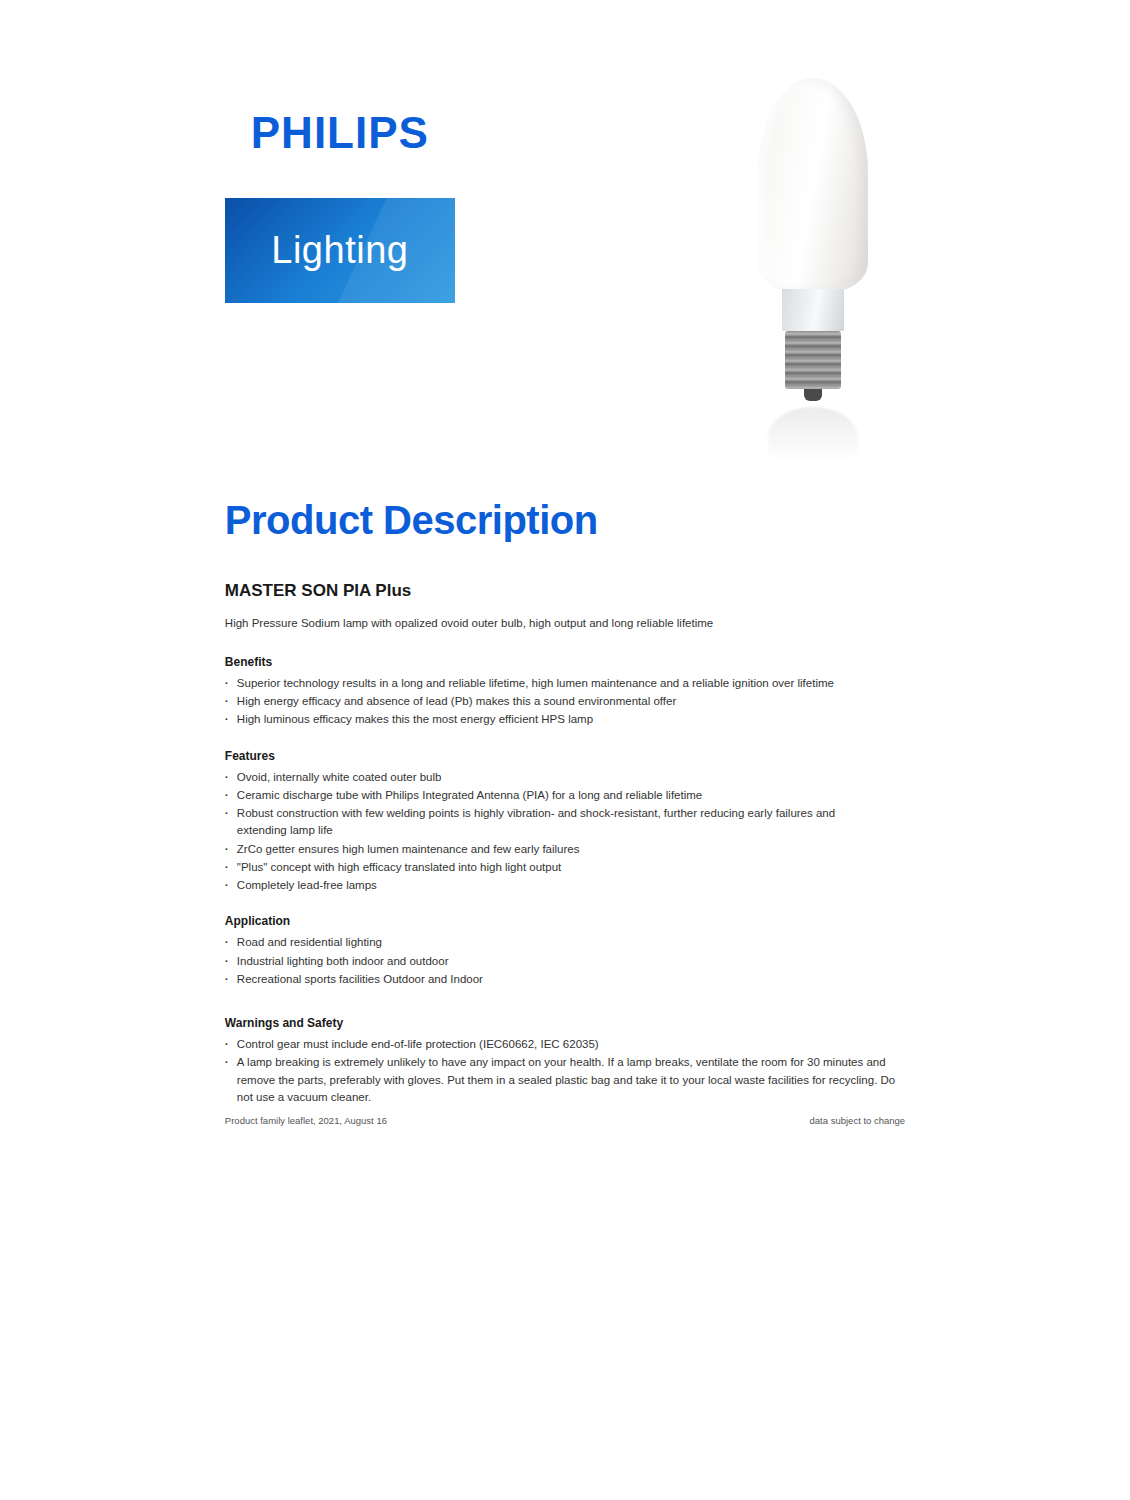PHILIPS
Lighting
Product Description
MASTER SON PIA Plus
High Pressure Sodium lamp with opalized ovoid outer bulb, high output and long reliable lifetime
Benefits
Superior technology results in a long and reliable lifetime, high lumen maintenance and a reliable ignition over lifetime
High energy efficacy and absence of lead (Pb) makes this a sound environmental offer
High luminous efficacy makes this the most energy efficient HPS lamp
Features
Ovoid, internally white coated outer bulb
Ceramic discharge tube with Philips Integrated Antenna (PIA) for a long and reliable lifetime
Robust construction with few welding points is highly vibration- and shock-resistant, further reducing early failures and extending lamp life
ZrCo getter ensures high lumen maintenance and few early failures
"Plus" concept with high efficacy translated into high light output
Completely lead-free lamps
Application
Road and residential lighting
Industrial lighting both indoor and outdoor
Recreational sports facilities Outdoor and Indoor
Warnings and Safety
Control gear must include end-of-life protection (IEC60662, IEC 62035)
A lamp breaking is extremely unlikely to have any impact on your health. If a lamp breaks, ventilate the room for 30 minutes and remove the parts, preferably with gloves. Put them in a sealed plastic bag and take it to your local waste facilities for recycling. Do not use a vacuum cleaner.
Product family leaflet, 2021, August 16 data subject to change